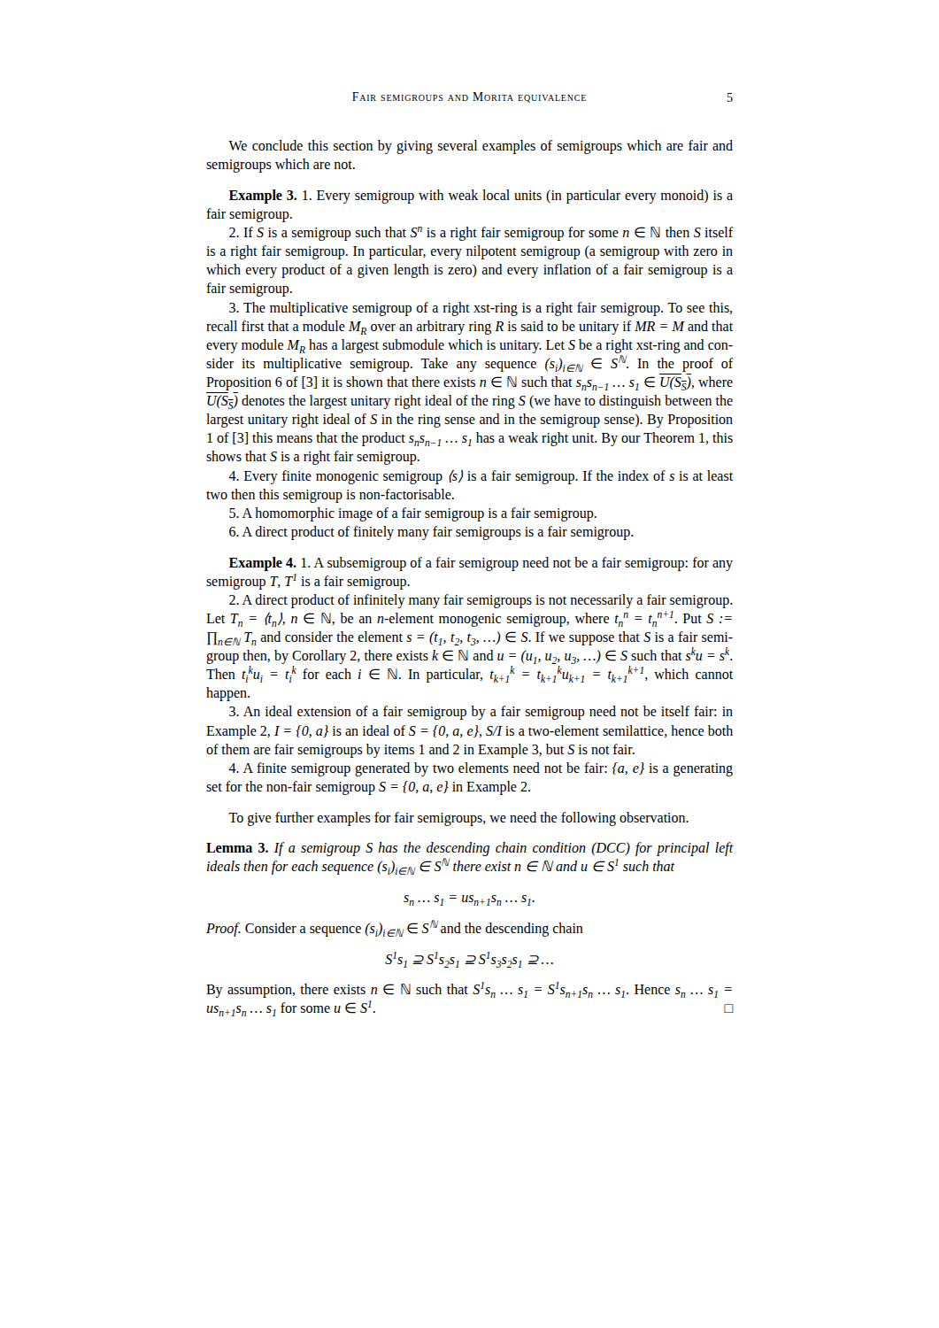Fair semigroups and Morita equivalence 5
We conclude this section by giving several examples of semigroups which are fair and semigroups which are not.
Example 3. 1. Every semigroup with weak local units (in particular every monoid) is a fair semigroup.
2. If S is a semigroup such that Sn is a right fair semigroup for some n ∈ ℕ then S itself is a right fair semigroup. In particular, every nilpotent semigroup (a semigroup with zero in which every product of a given length is zero) and every inflation of a fair semigroup is a fair semigroup.
3. The multiplicative semigroup of a right xst-ring is a right fair semigroup. To see this, recall first that a module MR over an arbitrary ring R is said to be unitary if MR = M and that every module MR has a largest submodule which is unitary. Let S be a right xst-ring and consider its multiplicative semigroup. Take any sequence (si)i∈ℕ ∈ Sℕ. In the proof of Proposition 6 of [3] it is shown that there exists n ∈ ℕ such that snsn−1 … s1 ∈ U(SS), where U(SS) denotes the largest unitary right ideal of the ring S (we have to distinguish between the largest unitary right ideal of S in the ring sense and in the semigroup sense). By Proposition 1 of [3] this means that the product snsn−1 … s1 has a weak right unit. By our Theorem 1, this shows that S is a right fair semigroup.
4. Every finite monogenic semigroup ⟨s⟩ is a fair semigroup. If the index of s is at least two then this semigroup is non-factorisable.
5. A homomorphic image of a fair semigroup is a fair semigroup.
6. A direct product of finitely many fair semigroups is a fair semigroup.
Example 4. 1. A subsemigroup of a fair semigroup need not be a fair semigroup: for any semigroup T, T1 is a fair semigroup.
2. A direct product of infinitely many fair semigroups is not necessarily a fair semigroup. Let Tn = ⟨tn⟩, n ∈ ℕ, be an n-element monogenic semigroup, where tnn = tnn+1. Put S := ∏n∈ℕ Tn and consider the element s = (t1, t2, t3, …) ∈ S. If we suppose that S is a fair semigroup then, by Corollary 2, there exists k ∈ ℕ and u = (u1, u2, u3, …) ∈ S such that sku = sk. Then tikui = tik for each i ∈ ℕ. In particular, tk+1k = tk+1kuk+1 = tk+1k+1, which cannot happen.
3. An ideal extension of a fair semigroup by a fair semigroup need not be itself fair: in Example 2, I = {0, a} is an ideal of S = {0, a, e}, S/I is a two-element semilattice, hence both of them are fair semigroups by items 1 and 2 in Example 3, but S is not fair.
4. A finite semigroup generated by two elements need not be fair: {a, e} is a generating set for the non-fair semigroup S = {0, a, e} in Example 2.
To give further examples for fair semigroups, we need the following observation.
Lemma 3. If a semigroup S has the descending chain condition (DCC) for principal left ideals then for each sequence (si)i∈ℕ ∈ Sℕ there exist n ∈ ℕ and u ∈ S1 such that
sn … s1 = usn+1sn … s1.
Proof. Consider a sequence (si)i∈ℕ ∈ Sℕ and the descending chain
S1s1 ⊇ S1s2s1 ⊇ S1s3s2s1 ⊇ …
By assumption, there exists n ∈ ℕ such that S1sn … s1 = S1sn+1sn … s1. Hence sn … s1 = usn+1sn … s1 for some u ∈ S1.□